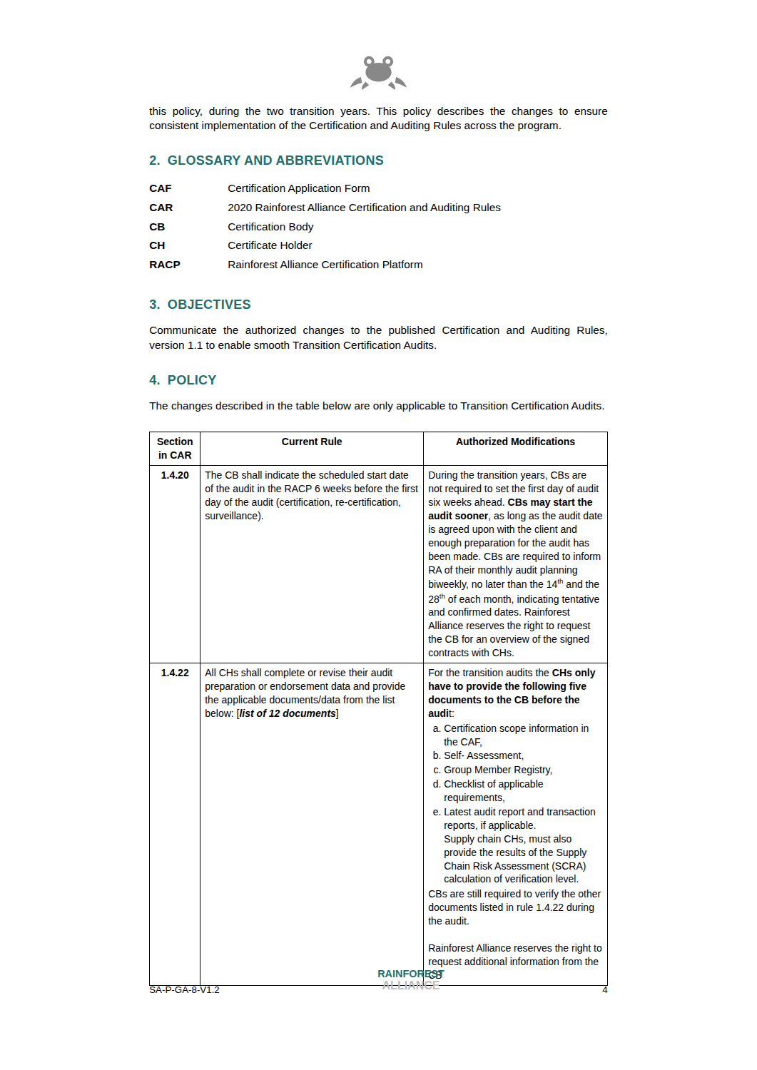this policy, during the two transition years. This policy describes the changes to ensure consistent implementation of the Certification and Auditing Rules across the program.
2. GLOSSARY AND ABBREVIATIONS
| CAF | Certification Application Form |
| CAR | 2020 Rainforest Alliance Certification and Auditing Rules |
| CB | Certification Body |
| CH | Certificate Holder |
| RACP | Rainforest Alliance Certification Platform |
3. OBJECTIVES
Communicate the authorized changes to the published Certification and Auditing Rules, version 1.1 to enable smooth Transition Certification Audits.
4. POLICY
The changes described in the table below are only applicable to Transition Certification Audits.
| Section in CAR | Current Rule | Authorized Modifications |
| --- | --- | --- |
| 1.4.20 | The CB shall indicate the scheduled start date of the audit in the RACP 6 weeks before the first day of the audit (certification, re-certification, surveillance). | During the transition years, CBs are not required to set the first day of audit six weeks ahead. CBs may start the audit sooner , as long as the audit date is agreed upon with the client and enough preparation for the audit has been made. CBs are required to inform RA of their monthly audit planning biweekly, no later than the 14 th and the 28 th of each month, indicating tentative and confirmed dates. Rainforest Alliance reserves the right to request the CB for an overview of the signed contracts with CHs. |
| 1.4.22 | All CHs shall complete or revise their audit preparation or endorsement data and provide the applicable documents/data from the list below: [ list of 12 documents ] | For the transition audits the CHs only have to provide the following five documents to the CB before the audi t: Certification scope information in the CAF, Self- Assessment, Group Member Registry, Checklist of applicable requirements, Latest audit report and transaction reports, if applicable. Supply chain CHs, must also provide the results of the Supply Chain Risk Assessment (SCRA) calculation of verification level. CBs are still required to verify the other documents listed in rule 1.4.22 during the audit. Rainforest Alliance reserves the right to request additional information from the CB |
SA-P-GA-8-V1.2
4